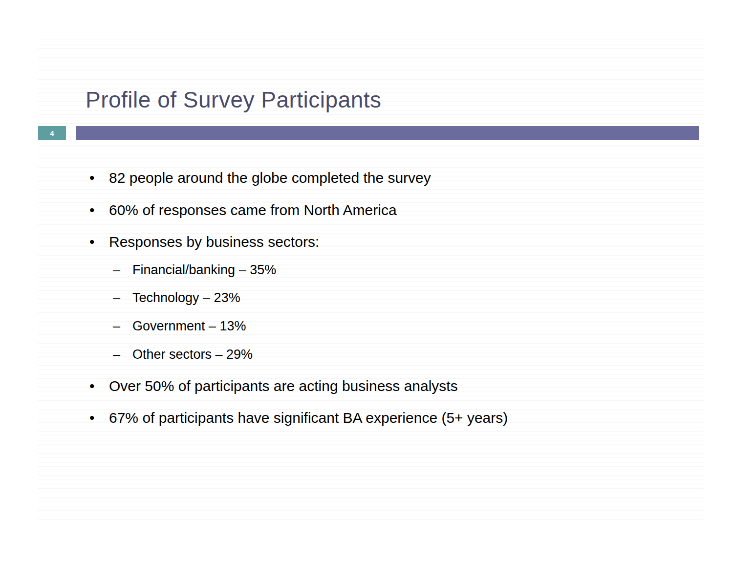Profile of Survey Participants
4
82 people around the globe completed the survey
60% of responses came from North America
Responses by business sectors:
Financial/banking – 35%
Technology – 23%
Government – 13%
Other sectors – 29%
Over 50% of participants are acting business analysts
67% of participants have significant BA experience (5+ years)